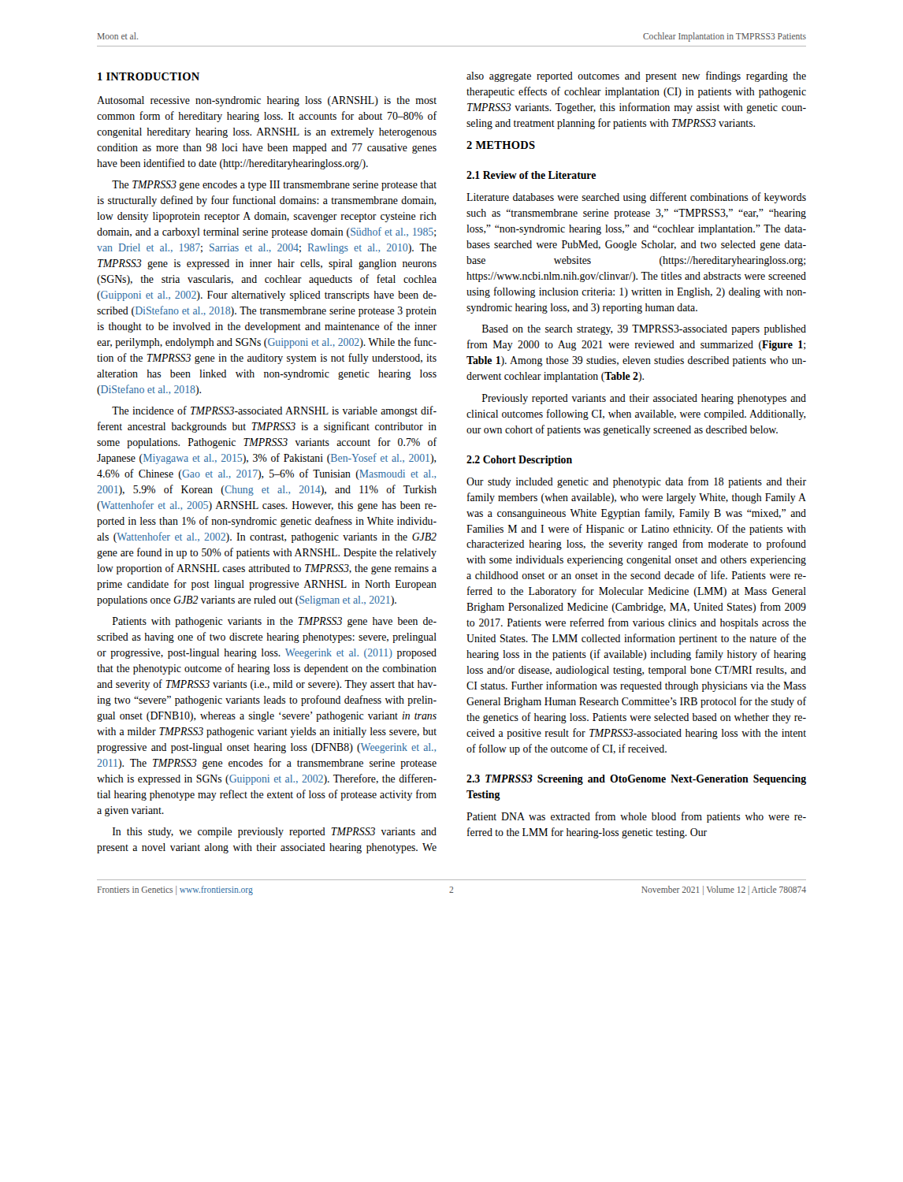Moon et al.
Cochlear Implantation in TMPRSS3 Patients
1 INTRODUCTION
Autosomal recessive non-syndromic hearing loss (ARNSHL) is the most common form of hereditary hearing loss. It accounts for about 70–80% of congenital hereditary hearing loss. ARNSHL is an extremely heterogenous condition as more than 98 loci have been mapped and 77 causative genes have been identified to date (http://hereditaryhearingloss.org/).
The TMPRSS3 gene encodes a type III transmembrane serine protease that is structurally defined by four functional domains: a transmembrane domain, low density lipoprotein receptor A domain, scavenger receptor cysteine rich domain, and a carboxyl terminal serine protease domain (Südhof et al., 1985; van Driel et al., 1987; Sarrias et al., 2004; Rawlings et al., 2010). The TMPRSS3 gene is expressed in inner hair cells, spiral ganglion neurons (SGNs), the stria vascularis, and cochlear aqueducts of fetal cochlea (Guipponi et al., 2002). Four alternatively spliced transcripts have been described (DiStefano et al., 2018). The transmembrane serine protease 3 protein is thought to be involved in the development and maintenance of the inner ear, perilymph, endolymph and SGNs (Guipponi et al., 2002). While the function of the TMPRSS3 gene in the auditory system is not fully understood, its alteration has been linked with non-syndromic genetic hearing loss (DiStefano et al., 2018).
The incidence of TMPRSS3-associated ARNSHL is variable amongst different ancestral backgrounds but TMPRSS3 is a significant contributor in some populations. Pathogenic TMPRSS3 variants account for 0.7% of Japanese (Miyagawa et al., 2015), 3% of Pakistani (Ben-Yosef et al., 2001), 4.6% of Chinese (Gao et al., 2017), 5–6% of Tunisian (Masmoudi et al., 2001), 5.9% of Korean (Chung et al., 2014), and 11% of Turkish (Wattenhofer et al., 2005) ARNSHL cases. However, this gene has been reported in less than 1% of non-syndromic genetic deafness in White individuals (Wattenhofer et al., 2002). In contrast, pathogenic variants in the GJB2 gene are found in up to 50% of patients with ARNSHL. Despite the relatively low proportion of ARNSHL cases attributed to TMPRSS3, the gene remains a prime candidate for post lingual progressive ARNHSL in North European populations once GJB2 variants are ruled out (Seligman et al., 2021).
Patients with pathogenic variants in the TMPRSS3 gene have been described as having one of two discrete hearing phenotypes: severe, prelingual or progressive, post-lingual hearing loss. Weegerink et al. (2011) proposed that the phenotypic outcome of hearing loss is dependent on the combination and severity of TMPRSS3 variants (i.e., mild or severe). They assert that having two “severe” pathogenic variants leads to profound deafness with prelingual onset (DFNB10), whereas a single ‘severe’ pathogenic variant in trans with a milder TMPRSS3 pathogenic variant yields an initially less severe, but progressive and post-lingual onset hearing loss (DFNB8) (Weegerink et al., 2011). The TMPRSS3 gene encodes for a transmembrane serine protease which is expressed in SGNs (Guipponi et al., 2002). Therefore, the differential hearing phenotype may reflect the extent of loss of protease activity from a given variant.
In this study, we compile previously reported TMPRSS3 variants and present a novel variant along with their associated hearing phenotypes. We also aggregate reported outcomes and present new findings regarding the therapeutic effects of cochlear implantation (CI) in patients with pathogenic TMPRSS3 variants. Together, this information may assist with genetic counseling and treatment planning for patients with TMPRSS3 variants.
2 METHODS
2.1 Review of the Literature
Literature databases were searched using different combinations of keywords such as “transmembrane serine protease 3,” “TMPRSS3,” “ear,” “hearing loss,” “non-syndromic hearing loss,” and “cochlear implantation.” The databases searched were PubMed, Google Scholar, and two selected gene database websites (https://hereditaryhearingloss.org; https://www.ncbi.nlm.nih.gov/clinvar/). The titles and abstracts were screened using following inclusion criteria: 1) written in English, 2) dealing with non-syndromic hearing loss, and 3) reporting human data.
Based on the search strategy, 39 TMPRSS3-associated papers published from May 2000 to Aug 2021 were reviewed and summarized (Figure 1; Table 1). Among those 39 studies, eleven studies described patients who underwent cochlear implantation (Table 2).
Previously reported variants and their associated hearing phenotypes and clinical outcomes following CI, when available, were compiled. Additionally, our own cohort of patients was genetically screened as described below.
2.2 Cohort Description
Our study included genetic and phenotypic data from 18 patients and their family members (when available), who were largely White, though Family A was a consanguineous White Egyptian family, Family B was “mixed,” and Families M and I were of Hispanic or Latino ethnicity. Of the patients with characterized hearing loss, the severity ranged from moderate to profound with some individuals experiencing congenital onset and others experiencing a childhood onset or an onset in the second decade of life. Patients were referred to the Laboratory for Molecular Medicine (LMM) at Mass General Brigham Personalized Medicine (Cambridge, MA, United States) from 2009 to 2017. Patients were referred from various clinics and hospitals across the United States. The LMM collected information pertinent to the nature of the hearing loss in the patients (if available) including family history of hearing loss and/or disease, audiological testing, temporal bone CT/MRI results, and CI status. Further information was requested through physicians via the Mass General Brigham Human Research Committee’s IRB protocol for the study of the genetics of hearing loss. Patients were selected based on whether they received a positive result for TMPRSS3-associated hearing loss with the intent of follow up of the outcome of CI, if received.
2.3 TMPRSS3 Screening and OtoGenome Next-Generation Sequencing Testing
Patient DNA was extracted from whole blood from patients who were referred to the LMM for hearing-loss genetic testing. Our
Frontiers in Genetics | www.frontiersin.org
2
November 2021 | Volume 12 | Article 780874